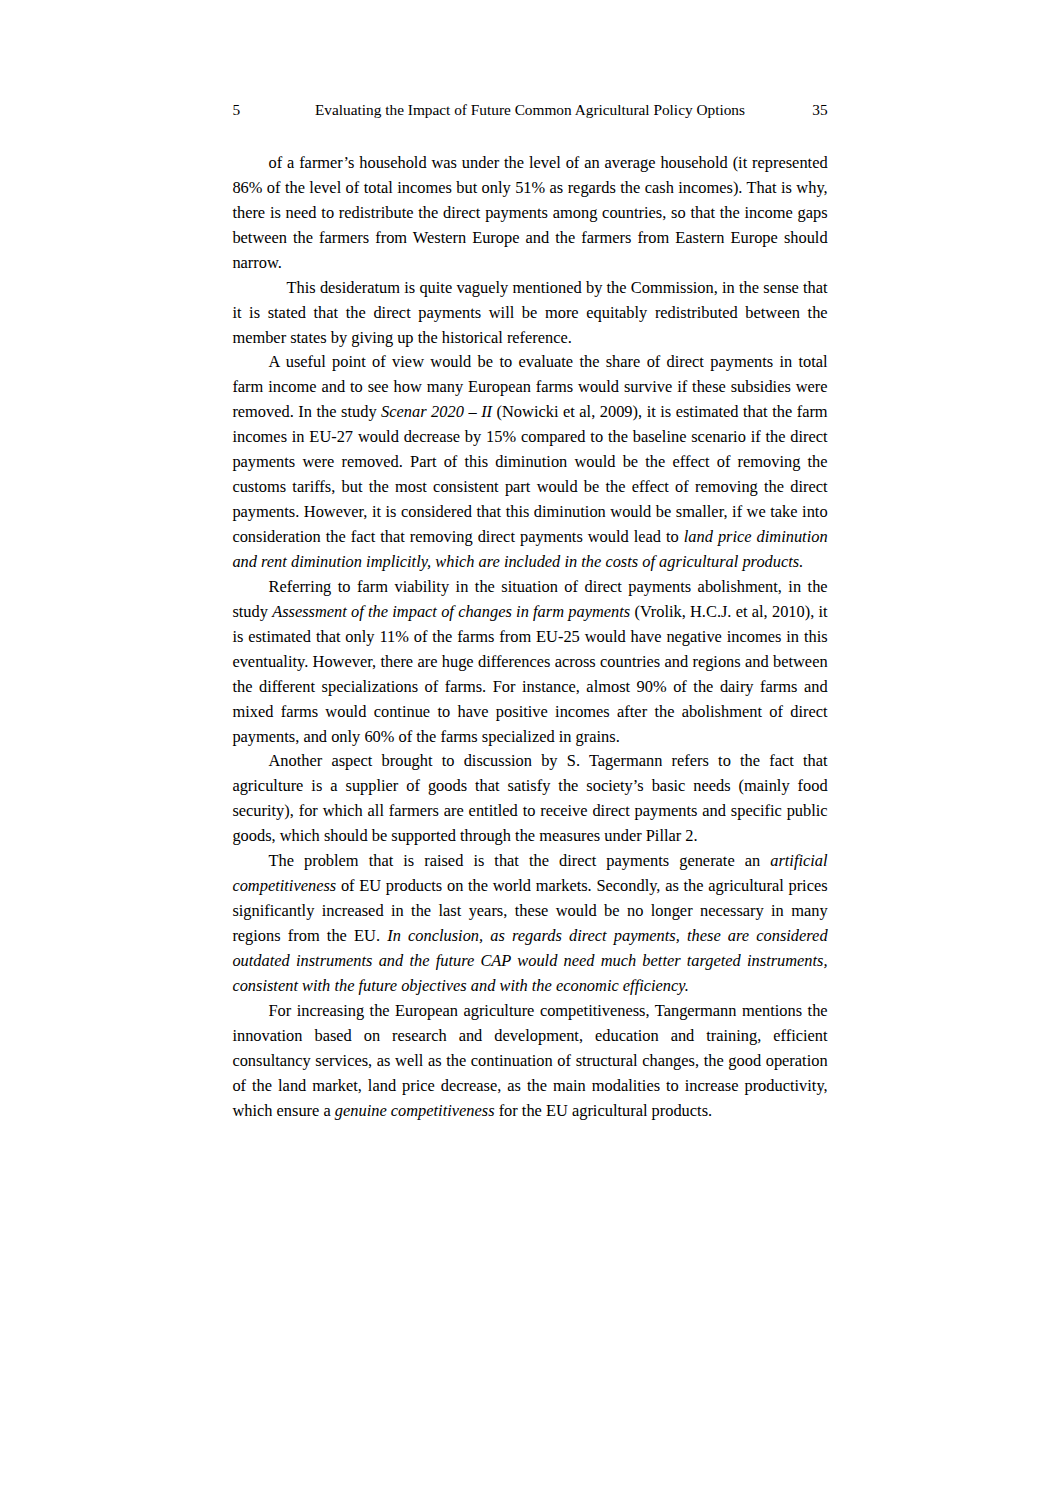5 Evaluating the Impact of Future Common Agricultural Policy Options 35
of a farmer’s household was under the level of an average household (it represented 86% of the level of total incomes but only 51% as regards the cash incomes). That is why, there is need to redistribute the direct payments among countries, so that the income gaps between the farmers from Western Europe and the farmers from Eastern Europe should narrow.
This desideratum is quite vaguely mentioned by the Commission, in the sense that it is stated that the direct payments will be more equitably redistributed between the member states by giving up the historical reference.
A useful point of view would be to evaluate the share of direct payments in total farm income and to see how many European farms would survive if these subsidies were removed. In the study Scenar 2020 – II (Nowicki et al, 2009), it is estimated that the farm incomes in EU-27 would decrease by 15% compared to the baseline scenario if the direct payments were removed. Part of this diminution would be the effect of removing the customs tariffs, but the most consistent part would be the effect of removing the direct payments. However, it is considered that this diminution would be smaller, if we take into consideration the fact that removing direct payments would lead to land price diminution and rent diminution implicitly, which are included in the costs of agricultural products.
Referring to farm viability in the situation of direct payments abolishment, in the study Assessment of the impact of changes in farm payments (Vrolik, H.C.J. et al, 2010), it is estimated that only 11% of the farms from EU-25 would have negative incomes in this eventuality. However, there are huge differences across countries and regions and between the different specializations of farms. For instance, almost 90% of the dairy farms and mixed farms would continue to have positive incomes after the abolishment of direct payments, and only 60% of the farms specialized in grains.
Another aspect brought to discussion by S. Tagermann refers to the fact that agriculture is a supplier of goods that satisfy the society’s basic needs (mainly food security), for which all farmers are entitled to receive direct payments and specific public goods, which should be supported through the measures under Pillar 2.
The problem that is raised is that the direct payments generate an artificial competitiveness of EU products on the world markets. Secondly, as the agricultural prices significantly increased in the last years, these would be no longer necessary in many regions from the EU. In conclusion, as regards direct payments, these are considered outdated instruments and the future CAP would need much better targeted instruments, consistent with the future objectives and with the economic efficiency.
For increasing the European agriculture competitiveness, Tangermann mentions the innovation based on research and development, education and training, efficient consultancy services, as well as the continuation of structural changes, the good operation of the land market, land price decrease, as the main modalities to increase productivity, which ensure a genuine competitiveness for the EU agricultural products.